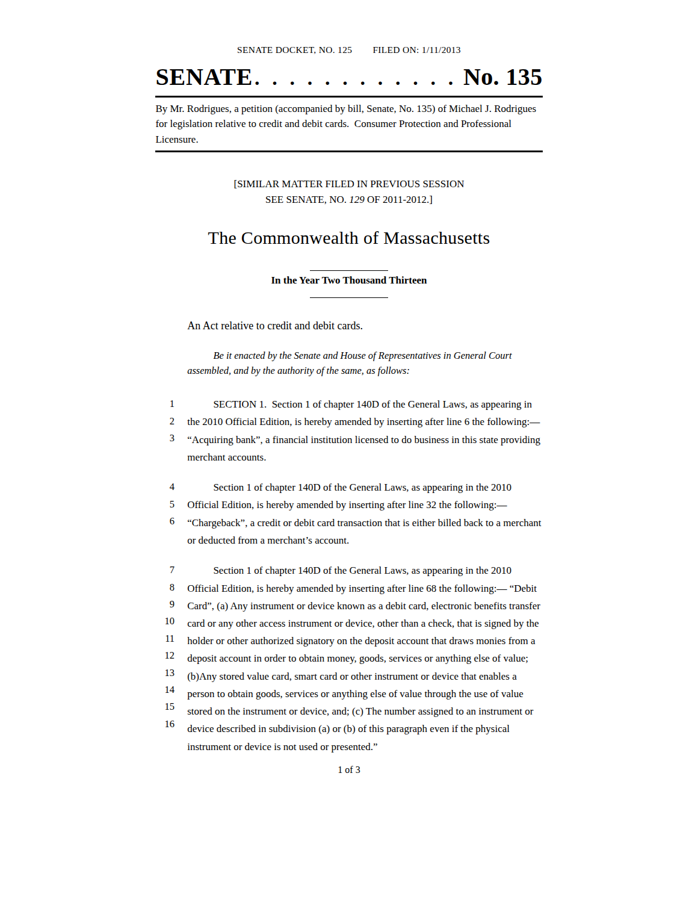SENATE DOCKET, NO. 125 FILED ON: 1/11/2013
SENATE . . . . . . . . . . . . . . . No. 135
By Mr. Rodrigues, a petition (accompanied by bill, Senate, No. 135) of Michael J. Rodrigues for legislation relative to credit and debit cards. Consumer Protection and Professional Licensure.
[SIMILAR MATTER FILED IN PREVIOUS SESSION
SEE SENATE, NO. 129 OF 2011-2012.]
The Commonwealth of Massachusetts
In the Year Two Thousand Thirteen
An Act relative to credit and debit cards.
Be it enacted by the Senate and House of Representatives in General Court assembled, and by the authority of the same, as follows:
1
2
3
SECTION 1. Section 1 of chapter 140D of the General Laws, as appearing in the 2010 Official Edition, is hereby amended by inserting after line 6 the following:— “Acquiring bank”, a financial institution licensed to do business in this state providing merchant accounts.
4
5
6
Section 1 of chapter 140D of the General Laws, as appearing in the 2010 Official Edition, is hereby amended by inserting after line 32 the following:— “Chargeback”, a credit or debit card transaction that is either billed back to a merchant or deducted from a merchant’s account.
7
8
9
10
11
12
13
14
15
16
Section 1 of chapter 140D of the General Laws, as appearing in the 2010 Official Edition, is hereby amended by inserting after line 68 the following:— “Debit Card”, (a) Any instrument or device known as a debit card, electronic benefits transfer card or any other access instrument or device, other than a check, that is signed by the holder or other authorized signatory on the deposit account that draws monies from a deposit account in order to obtain money, goods, services or anything else of value; (b)Any stored value card, smart card or other instrument or device that enables a person to obtain goods, services or anything else of value through the use of value stored on the instrument or device, and; (c) The number assigned to an instrument or device described in subdivision (a) or (b) of this paragraph even if the physical instrument or device is not used or presented.”
1 of 3